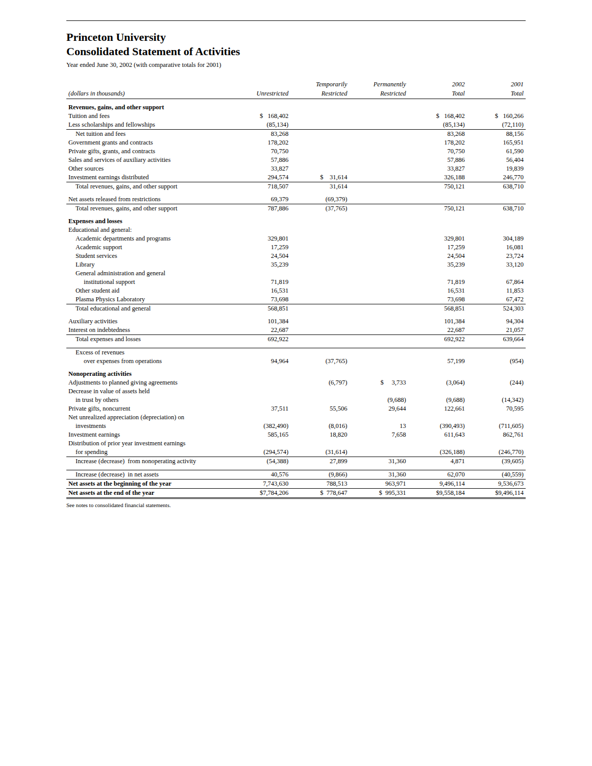Princeton University
Consolidated Statement of Activities
Year ended June 30, 2002 (with comparative totals for 2001)
| | | Temporarily | Permanently | 2002 | 2001 |
| --- | --- | --- | --- | --- | --- |
| (dollars in thousands) | Unrestricted | Restricted | Restricted | Total | Total |
| Revenues, gains, and other support | | | | | |
| Tuition and fees | $ 168,402 | | | $ 168,402 | $ 160,266 |
| Less scholarships and fellowships | (85,134) | | | (85,134) | (72,110) |
| Net tuition and fees | 83,268 | | | 83,268 | 88,156 |
| Government grants and contracts | 178,202 | | | 178,202 | 165,951 |
| Private gifts, grants, and contracts | 70,750 | | | 70,750 | 61,590 |
| Sales and services of auxiliary activities | 57,886 | | | 57,886 | 56,404 |
| Other sources | 33,827 | | | 33,827 | 19,839 |
| Investment earnings distributed | 294,574 | $ 31,614 | | 326,188 | 246,770 |
| Total revenues, gains, and other support | 718,507 | 31,614 | | 750,121 | 638,710 |
| Net assets released from restrictions | 69,379 | (69,379) | | | |
| Total revenues, gains, and other support | 787,886 | (37,765) | | 750,121 | 638,710 |
| Expenses and losses | | | | | |
| Educational and general: | | | | | |
| Academic departments and programs | 329,801 | | | 329,801 | 304,189 |
| Academic support | 17,259 | | | 17,259 | 16,081 |
| Student services | 24,504 | | | 24,504 | 23,724 |
| Library | 35,239 | | | 35,239 | 33,120 |
| General administration and general | | | | | |
| institutional support | 71,819 | | | 71,819 | 67,864 |
| Other student aid | 16,531 | | | 16,531 | 11,853 |
| Plasma Physics Laboratory | 73,698 | | | 73,698 | 67,472 |
| Total educational and general | 568,851 | | | 568,851 | 524,303 |
| Auxiliary activities | 101,384 | | | 101,384 | 94,304 |
| Interest on indebtedness | 22,687 | | | 22,687 | 21,057 |
| Total expenses and losses | 692,922 | | | 692,922 | 639,664 |
| Excess of revenues | | | | | |
| over expenses from operations | 94,964 | (37,765) | | 57,199 | (954) |
| Nonoperating activities | | | | | |
| Adjustments to planned giving agreements | | (6,797) | $ 3,733 | (3,064) | (244) |
| Decrease in value of assets held | | | | | |
| in trust by others | | | (9,688) | (9,688) | (14,342) |
| Private gifts, noncurrent | 37,511 | 55,506 | 29,644 | 122,661 | 70,595 |
| Net unrealized appreciation (depreciation) on | | | | | |
| investments | (382,490) | (8,016) | 13 | (390,493) | (711,605) |
| Investment earnings | 585,165 | 18,820 | 7,658 | 611,643 | 862,761 |
| Distribution of prior year investment earnings | | | | | |
| for spending | (294,574) | (31,614) | | (326,188) | (246,770) |
| Increase (decrease) from nonoperating activity | (54,388) | 27,899 | 31,360 | 4,871 | (39,605) |
| Increase (decrease) in net assets | 40,576 | (9,866) | 31,360 | 62,070 | (40,559) |
| Net assets at the beginning of the year | 7,743,630 | 788,513 | 963,971 | 9,496,114 | 9,536,673 |
| Net assets at the end of the year | $7,784,206 | $ 778,647 | $ 995,331 | $9,558,184 | $9,496,114 |
See notes to consolidated financial statements.